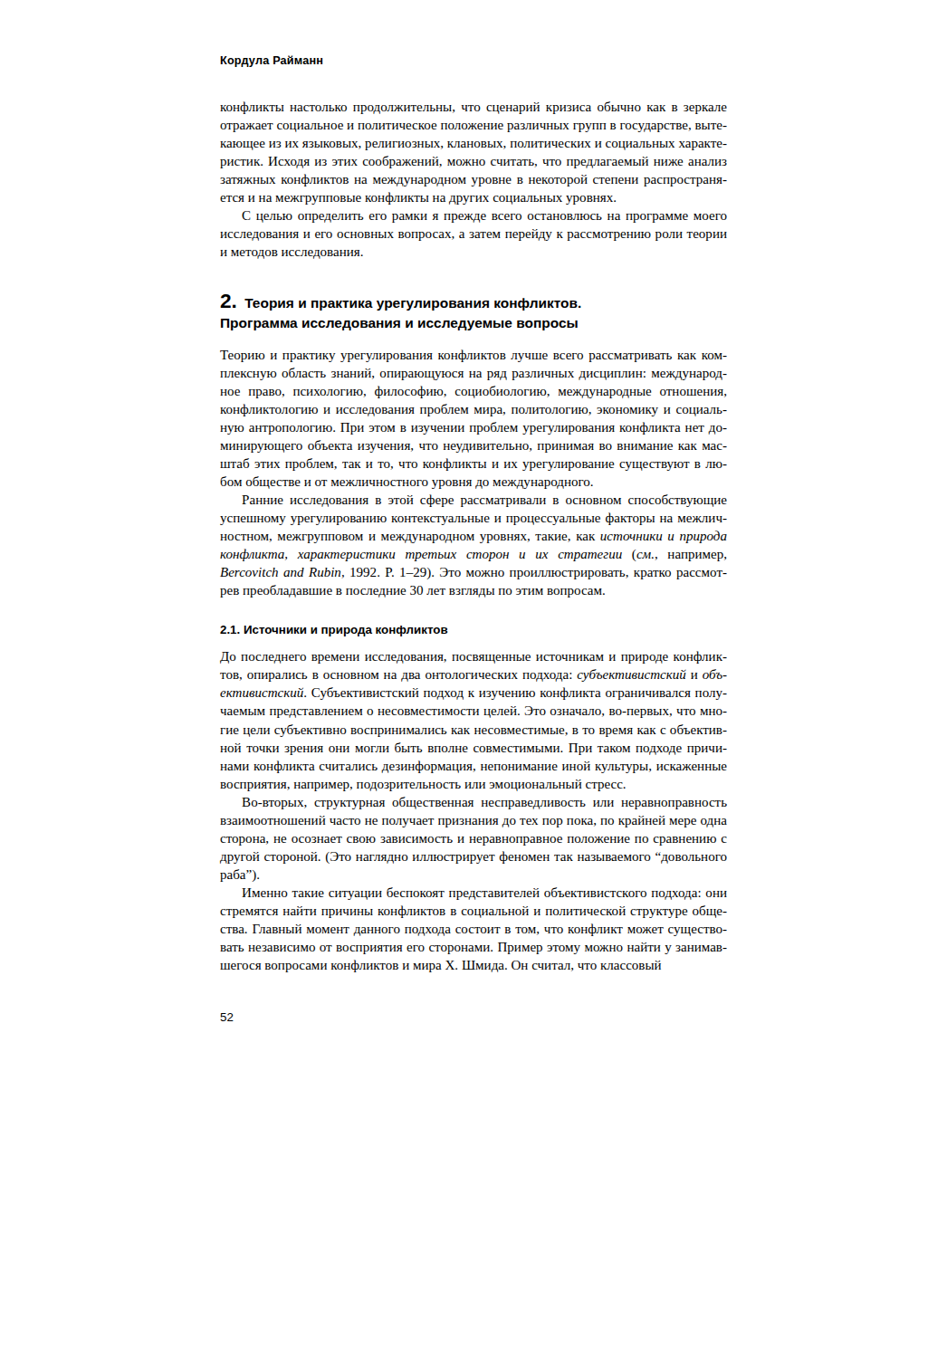Кордула Райманн
конфликты настолько продолжительны, что сценарий кризиса обычно как в зеркале отражает социальное и политическое положение различных групп в государстве, вытекающее из их языковых, религиозных, клановых, политических и социальных характеристик. Исходя из этих соображений, можно считать, что предлагаемый ниже анализ затяжных конфликтов на международном уровне в некоторой степени распространяется и на межгрупповые конфликты на других социальных уровнях.
С целью определить его рамки я прежде всего остановлюсь на программе моего исследования и его основных вопросах, а затем перейду к рассмотрению роли теории и методов исследования.
2. Теория и практика урегулирования конфликтов.
Программа исследования и исследуемые вопросы
Теорию и практику урегулирования конфликтов лучше всего рассматривать как комплексную область знаний, опирающуюся на ряд различных дисциплин: международное право, психологию, философию, социобиологию, международные отношения, конфликтологию и исследования проблем мира, политологию, экономику и социальную антропологию. При этом в изучении проблем урегулирования конфликта нет доминирующего объекта изучения, что неудивительно, принимая во внимание как масштаб этих проблем, так и то, что конфликты и их урегулирование существуют в любом обществе и от межличностного уровня до международного.
Ранние исследования в этой сфере рассматривали в основном способствующие успешному урегулированию контекстуальные и процессуальные факторы на межличностном, межгрупповом и международном уровнях, такие, как источники и природа конфликта, характеристики третьих сторон и их стратегии (см., например, Bercovitch and Rubin, 1992. P. 1–29). Это можно проиллюстрировать, кратко рассмотрев преобладавшие в последние 30 лет взгляды по этим вопросам.
2.1. Источники и природа конфликтов
До последнего времени исследования, посвященные источникам и природе конфликтов, опирались в основном на два онтологических подхода: субъективистский и объективистский. Субъективистский подход к изучению конфликта ограничивался получаемым представлением о несовместимости целей. Это означало, во-первых, что многие цели субъективно воспринимались как несовместимые, в то время как с объективной точки зрения они могли быть вполне совместимыми. При таком подходе причинами конфликта считались дезинформация, непонимание иной культуры, искаженные восприятия, например, подозрительность или эмоциональный стресс.
Во-вторых, структурная общественная несправедливость или неравноправность взаимоотношений часто не получает признания до тех пор пока, по крайней мере одна сторона, не осознает свою зависимость и неравноправное положение по сравнению с другой стороной. (Это наглядно иллюстрирует феномен так называемого “довольного раба”).
Именно такие ситуации беспокоят представителей объективистского подхода: они стремятся найти причины конфликтов в социальной и политической структуре общества. Главный момент данного подхода состоит в том, что конфликт может существовать независимо от восприятия его сторонами. Пример этому можно найти у занимавшегося вопросами конфликтов и мира Х. Шмида. Он считал, что классовый
52